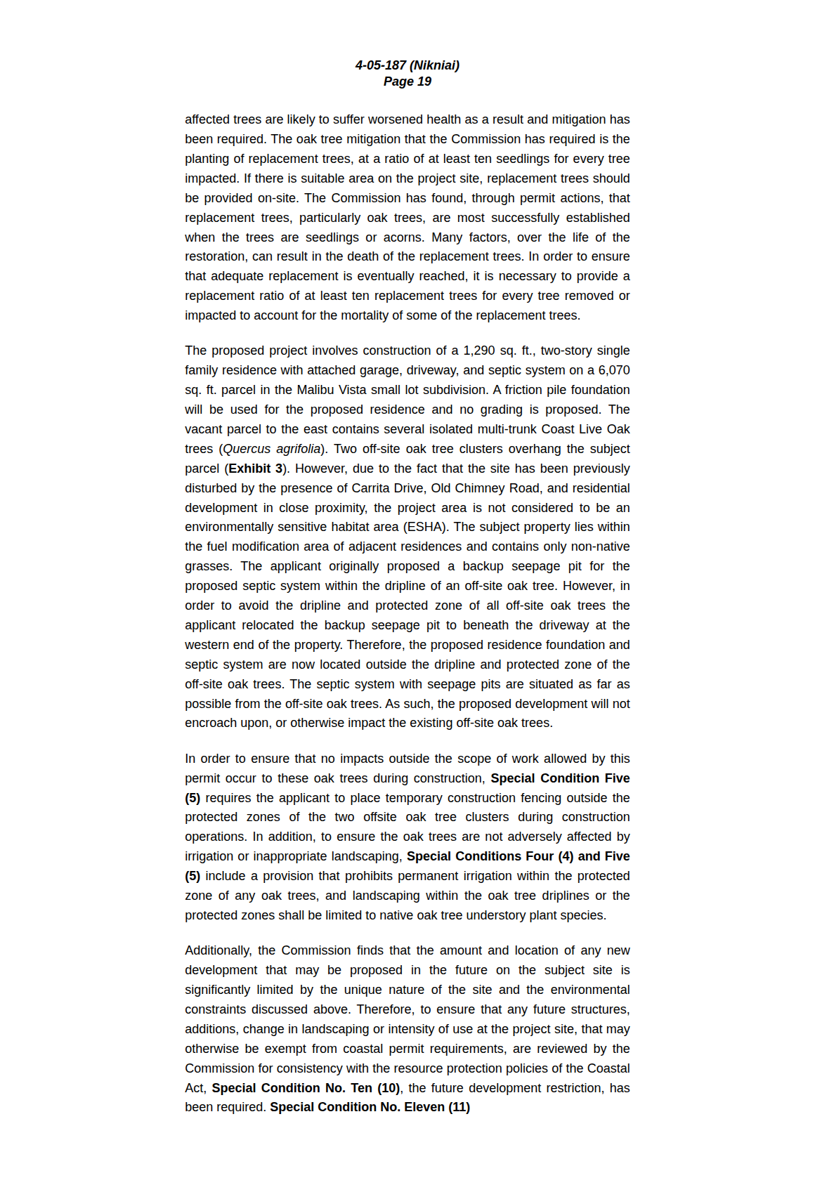4-05-187 (Nikniai) Page 19
affected trees are likely to suffer worsened health as a result and mitigation has been required. The oak tree mitigation that the Commission has required is the planting of replacement trees, at a ratio of at least ten seedlings for every tree impacted. If there is suitable area on the project site, replacement trees should be provided on-site. The Commission has found, through permit actions, that replacement trees, particularly oak trees, are most successfully established when the trees are seedlings or acorns. Many factors, over the life of the restoration, can result in the death of the replacement trees. In order to ensure that adequate replacement is eventually reached, it is necessary to provide a replacement ratio of at least ten replacement trees for every tree removed or impacted to account for the mortality of some of the replacement trees.
The proposed project involves construction of a 1,290 sq. ft., two-story single family residence with attached garage, driveway, and septic system on a 6,070 sq. ft. parcel in the Malibu Vista small lot subdivision. A friction pile foundation will be used for the proposed residence and no grading is proposed. The vacant parcel to the east contains several isolated multi-trunk Coast Live Oak trees (Quercus agrifolia). Two off-site oak tree clusters overhang the subject parcel (Exhibit 3). However, due to the fact that the site has been previously disturbed by the presence of Carrita Drive, Old Chimney Road, and residential development in close proximity, the project area is not considered to be an environmentally sensitive habitat area (ESHA). The subject property lies within the fuel modification area of adjacent residences and contains only non-native grasses. The applicant originally proposed a backup seepage pit for the proposed septic system within the dripline of an off-site oak tree. However, in order to avoid the dripline and protected zone of all off-site oak trees the applicant relocated the backup seepage pit to beneath the driveway at the western end of the property. Therefore, the proposed residence foundation and septic system are now located outside the dripline and protected zone of the off-site oak trees. The septic system with seepage pits are situated as far as possible from the off-site oak trees. As such, the proposed development will not encroach upon, or otherwise impact the existing off-site oak trees.
In order to ensure that no impacts outside the scope of work allowed by this permit occur to these oak trees during construction, Special Condition Five (5) requires the applicant to place temporary construction fencing outside the protected zones of the two offsite oak tree clusters during construction operations. In addition, to ensure the oak trees are not adversely affected by irrigation or inappropriate landscaping, Special Conditions Four (4) and Five (5) include a provision that prohibits permanent irrigation within the protected zone of any oak trees, and landscaping within the oak tree driplines or the protected zones shall be limited to native oak tree understory plant species.
Additionally, the Commission finds that the amount and location of any new development that may be proposed in the future on the subject site is significantly limited by the unique nature of the site and the environmental constraints discussed above. Therefore, to ensure that any future structures, additions, change in landscaping or intensity of use at the project site, that may otherwise be exempt from coastal permit requirements, are reviewed by the Commission for consistency with the resource protection policies of the Coastal Act, Special Condition No. Ten (10), the future development restriction, has been required. Special Condition No. Eleven (11)